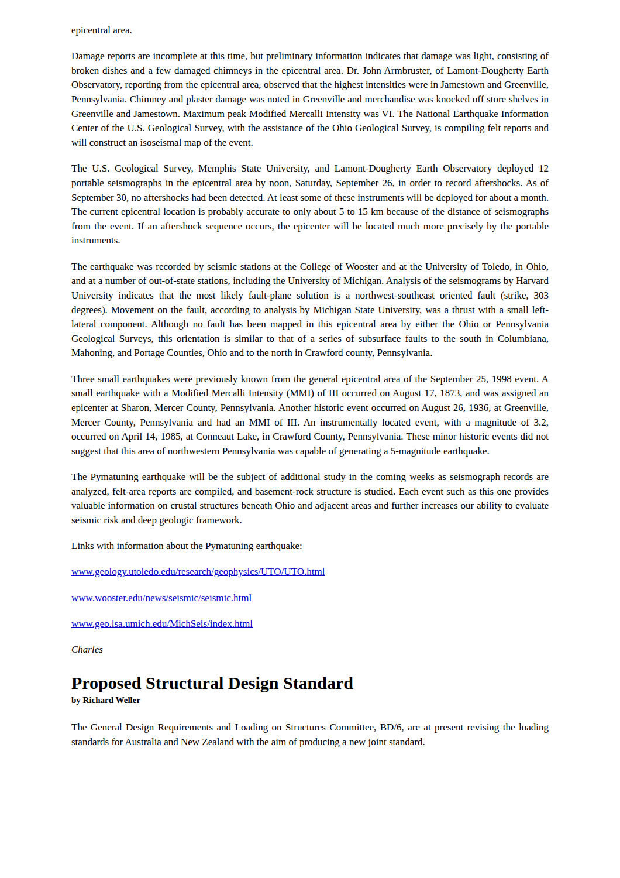epicentral area.
Damage reports are incomplete at this time, but preliminary information indicates that damage was light, consisting of broken dishes and a few damaged chimneys in the epicentral area. Dr. John Armbruster, of Lamont-Dougherty Earth Observatory, reporting from the epicentral area, observed that the highest intensities were in Jamestown and Greenville, Pennsylvania. Chimney and plaster damage was noted in Greenville and merchandise was knocked off store shelves in Greenville and Jamestown. Maximum peak Modified Mercalli Intensity was VI. The National Earthquake Information Center of the U.S. Geological Survey, with the assistance of the Ohio Geological Survey, is compiling felt reports and will construct an isoseismal map of the event.
The U.S. Geological Survey, Memphis State University, and Lamont-Dougherty Earth Observatory deployed 12 portable seismographs in the epicentral area by noon, Saturday, September 26, in order to record aftershocks. As of September 30, no aftershocks had been detected. At least some of these instruments will be deployed for about a month. The current epicentral location is probably accurate to only about 5 to 15 km because of the distance of seismographs from the event. If an aftershock sequence occurs, the epicenter will be located much more precisely by the portable instruments.
The earthquake was recorded by seismic stations at the College of Wooster and at the University of Toledo, in Ohio, and at a number of out-of-state stations, including the University of Michigan. Analysis of the seismograms by Harvard University indicates that the most likely fault-plane solution is a northwest-southeast oriented fault (strike, 303 degrees). Movement on the fault, according to analysis by Michigan State University, was a thrust with a small left-lateral component. Although no fault has been mapped in this epicentral area by either the Ohio or Pennsylvania Geological Surveys, this orientation is similar to that of a series of subsurface faults to the south in Columbiana, Mahoning, and Portage Counties, Ohio and to the north in Crawford county, Pennsylvania.
Three small earthquakes were previously known from the general epicentral area of the September 25, 1998 event. A small earthquake with a Modified Mercalli Intensity (MMI) of III occurred on August 17, 1873, and was assigned an epicenter at Sharon, Mercer County, Pennsylvania. Another historic event occurred on August 26, 1936, at Greenville, Mercer County, Pennsylvania and had an MMI of III. An instrumentally located event, with a magnitude of 3.2, occurred on April 14, 1985, at Conneaut Lake, in Crawford County, Pennsylvania. These minor historic events did not suggest that this area of northwestern Pennsylvania was capable of generating a 5-magnitude earthquake.
The Pymatuning earthquake will be the subject of additional study in the coming weeks as seismograph records are analyzed, felt-area reports are compiled, and basement-rock structure is studied. Each event such as this one provides valuable information on crustal structures beneath Ohio and adjacent areas and further increases our ability to evaluate seismic risk and deep geologic framework.
Links with information about the Pymatuning earthquake:
www.geology.utoledo.edu/research/geophysics/UTO/UTO.html
www.wooster.edu/news/seismic/seismic.html
www.geo.lsa.umich.edu/MichSeis/index.html
Charles
Proposed Structural Design Standard
by Richard Weller
The General Design Requirements and Loading on Structures Committee, BD/6, are at present revising the loading standards for Australia and New Zealand with the aim of producing a new joint standard.